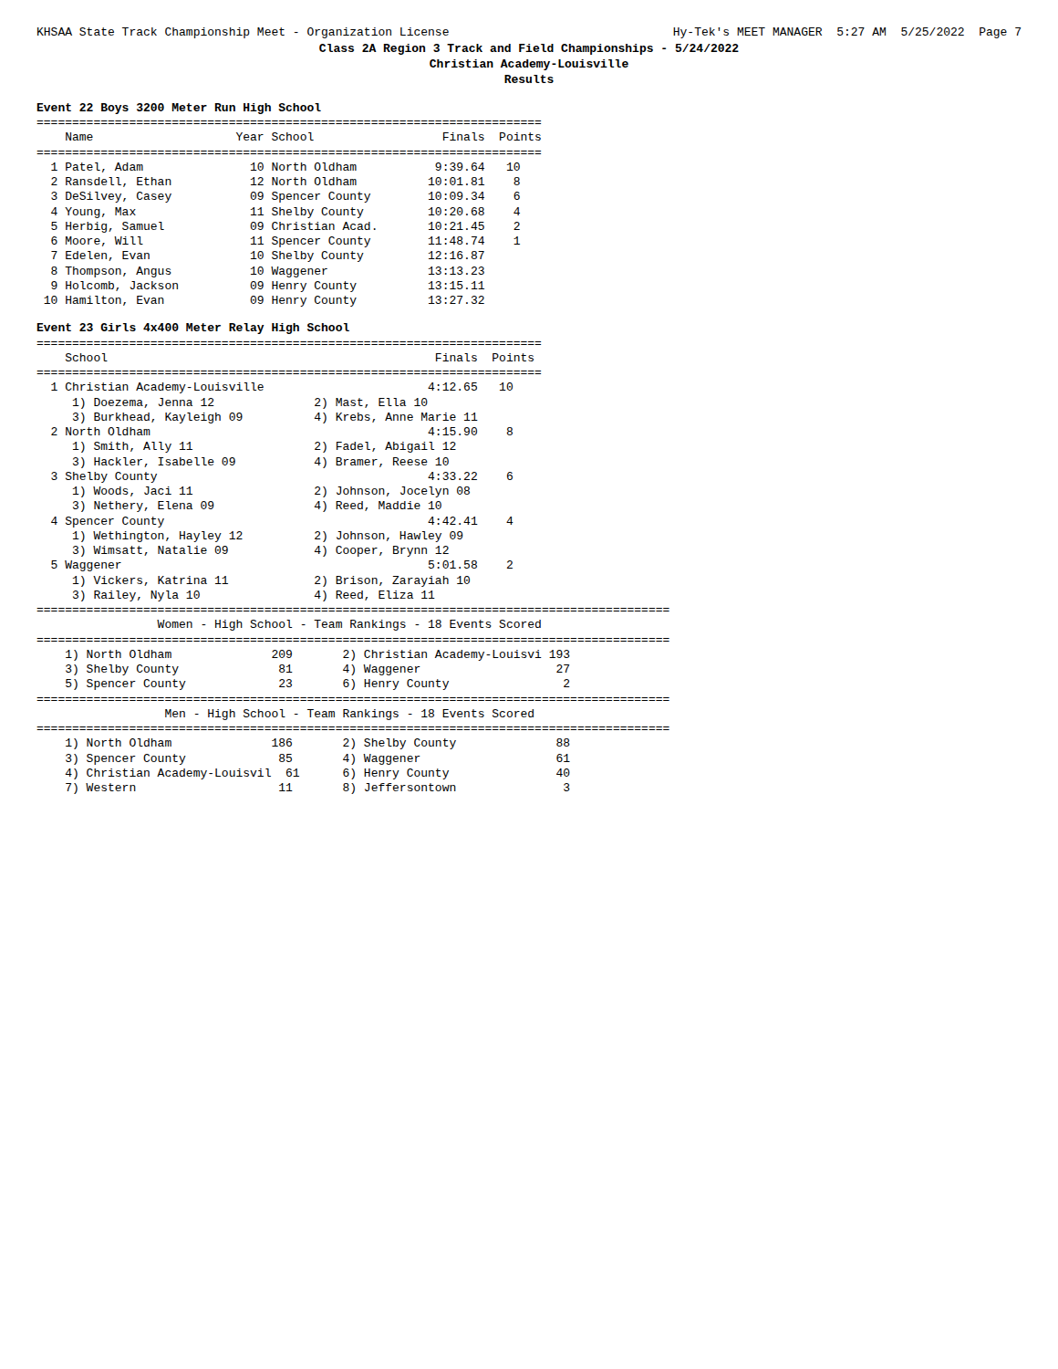KHSAA State Track Championship Meet - Organization License Hy-Tek's MEET MANAGER 5:27 AM 5/25/2022 Page 7
Class 2A Region 3 Track and Field Championships - 5/24/2022
Christian Academy-Louisville
Results
Event 22 Boys 3200 Meter Run High School
=======================================================================
    Name                    Year School                  Finals  Points
=======================================================================
  1 Patel, Adam               10 North Oldham           9:39.64   10
  2 Ransdell, Ethan           12 North Oldham          10:01.81    8
  3 DeSilvey, Casey           09 Spencer County        10:09.34    6
  4 Young, Max                11 Shelby County         10:20.68    4
  5 Herbig, Samuel            09 Christian Acad.       10:21.45    2
  6 Moore, Will               11 Spencer County        11:48.74    1
  7 Edelen, Evan              10 Shelby County         12:16.87
  8 Thompson, Angus           10 Waggener              13:13.23
  9 Holcomb, Jackson          09 Henry County          13:15.11
 10 Hamilton, Evan            09 Henry County          13:27.32
Event 23 Girls 4x400 Meter Relay High School
=======================================================================
    School                                              Finals  Points
=======================================================================
  1 Christian Academy-Louisville                       4:12.65   10
     1) Doezema, Jenna 12              2) Mast, Ella 10
     3) Burkhead, Kayleigh 09          4) Krebs, Anne Marie 11
  2 North Oldham                                       4:15.90    8
     1) Smith, Ally 11                 2) Fadel, Abigail 12
     3) Hackler, Isabelle 09           4) Bramer, Reese 10
  3 Shelby County                                      4:33.22    6
     1) Woods, Jaci 11                 2) Johnson, Jocelyn 08
     3) Nethery, Elena 09              4) Reed, Maddie 10
  4 Spencer County                                     4:42.41    4
     1) Wethington, Hayley 12          2) Johnson, Hawley 09
     3) Wimsatt, Natalie 09            4) Cooper, Brynn 12
  5 Waggener                                           5:01.58    2
     1) Vickers, Katrina 11            2) Brison, Zarayiah 10
     3) Railey, Nyla 10                4) Reed, Eliza 11
=========================================================================================
                 Women - High School - Team Rankings - 18 Events Scored
=========================================================================================
    1) North Oldham              209       2) Christian Academy-Louisvi 193
    3) Shelby County              81       4) Waggener                   27
    5) Spencer County             23       6) Henry County                2
=========================================================================================
                  Men - High School - Team Rankings - 18 Events Scored
=========================================================================================
    1) North Oldham              186       2) Shelby County              88
    3) Spencer County             85       4) Waggener                   61
    4) Christian Academy-Louisvil  61      6) Henry County               40
    7) Western                    11       8) Jeffersontown               3